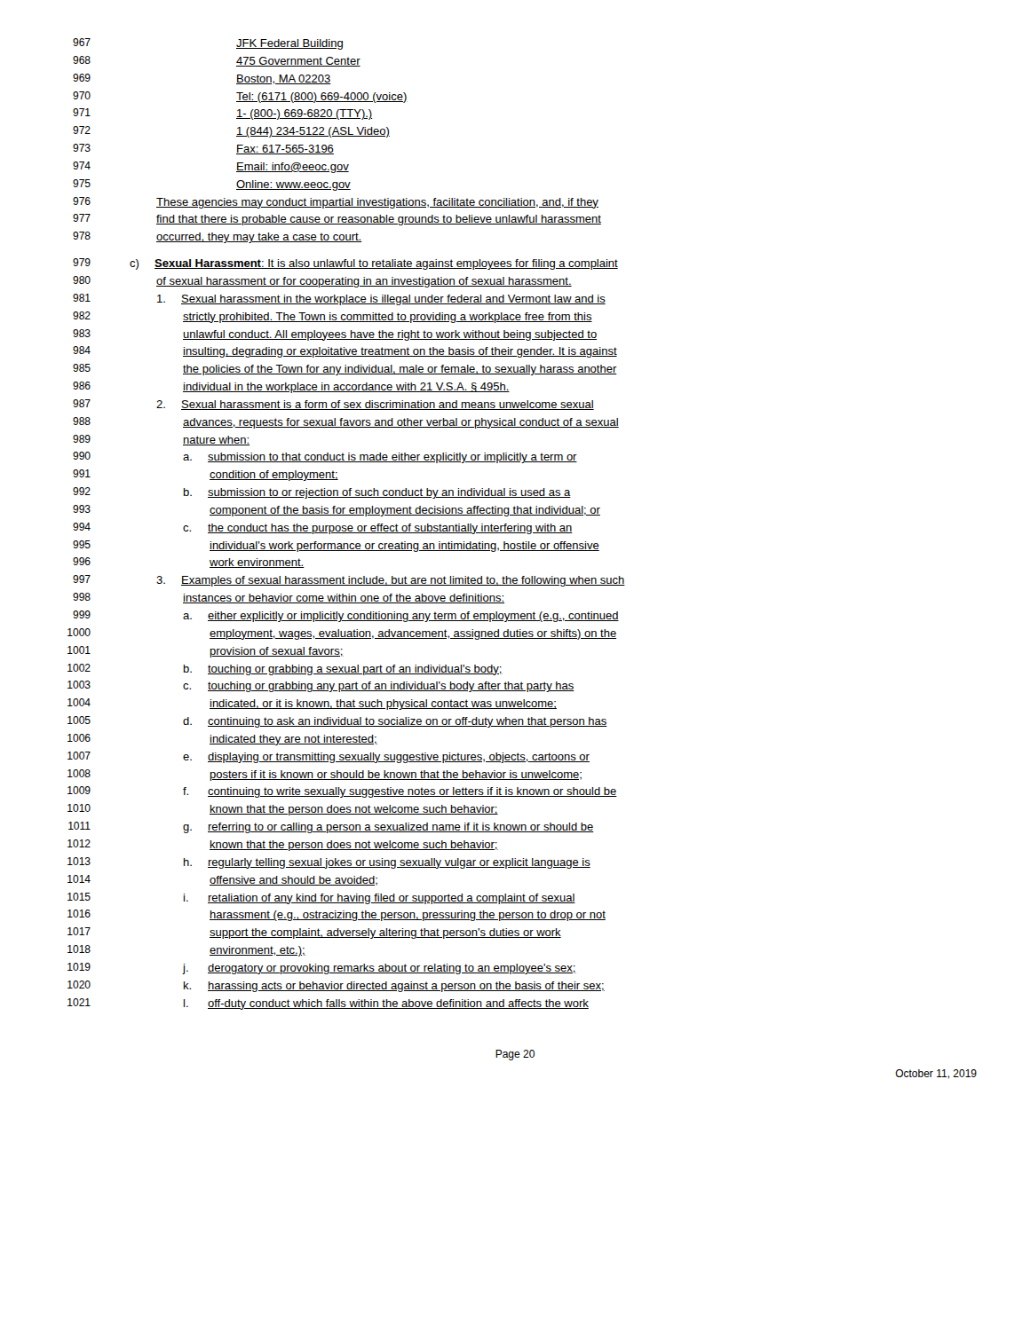967
JFK Federal Building
968
475 Government Center
969
Boston, MA 02203
970
Tel: (6171 (800) 669-4000 (voice)
971
1- (800-) 669-6820 (TTY).)
972
1 (844) 234-5122 (ASL Video)
973
Fax: 617-565-3196
974
Email: info@eeoc.gov
975
Online: www.eeoc.gov
976
These agencies may conduct impartial investigations, facilitate conciliation, and, if they
977
find that there is probable cause or reasonable grounds to believe unlawful harassment
978
occurred, they may take a case to court.
979
c) Sexual Harassment: It is also unlawful to retaliate against employees for filing a complaint
980
of sexual harassment or for cooperating in an investigation of sexual harassment.
981
1. Sexual harassment in the workplace is illegal under federal and Vermont law and is
982
strictly prohibited. The Town is committed to providing a workplace free from this
983
unlawful conduct. All employees have the right to work without being subjected to
984
insulting, degrading or exploitative treatment on the basis of their gender. It is against
985
the policies of the Town for any individual, male or female, to sexually harass another
986
individual in the workplace in accordance with 21 V.S.A. § 495h.
987
2. Sexual harassment is a form of sex discrimination and means unwelcome sexual
988
advances, requests for sexual favors and other verbal or physical conduct of a sexual
989
nature when:
990
a. submission to that conduct is made either explicitly or implicitly a term or
991
condition of employment;
992
b. submission to or rejection of such conduct by an individual is used as a
993
component of the basis for employment decisions affecting that individual; or
994
c. the conduct has the purpose or effect of substantially interfering with an
995
individual's work performance or creating an intimidating, hostile or offensive
996
work environment.
997
3. Examples of sexual harassment include, but are not limited to, the following when such
998
instances or behavior come within one of the above definitions:
999
a. either explicitly or implicitly conditioning any term of employment (e.g., continued
1000
employment, wages, evaluation, advancement, assigned duties or shifts) on the
1001
provision of sexual favors;
1002
b. touching or grabbing a sexual part of an individual's body;
1003
c. touching or grabbing any part of an individual's body after that party has
1004
indicated, or it is known, that such physical contact was unwelcome;
1005
d. continuing to ask an individual to socialize on or off-duty when that person has
1006
indicated they are not interested;
1007
e. displaying or transmitting sexually suggestive pictures, objects, cartoons or
1008
posters if it is known or should be known that the behavior is unwelcome;
1009
f. continuing to write sexually suggestive notes or letters if it is known or should be
1010
known that the person does not welcome such behavior;
1011
g. referring to or calling a person a sexualized name if it is known or should be
1012
known that the person does not welcome such behavior;
1013
h. regularly telling sexual jokes or using sexually vulgar or explicit language is
1014
offensive and should be avoided;
1015
i. retaliation of any kind for having filed or supported a complaint of sexual
1016
harassment (e.g., ostracizing the person, pressuring the person to drop or not
1017
support the complaint, adversely altering that person's duties or work
1018
environment, etc.);
1019
j. derogatory or provoking remarks about or relating to an employee's sex;
1020
k. harassing acts or behavior directed against a person on the basis of their sex;
1021
l. off-duty conduct which falls within the above definition and affects the work
Page 20
October 11, 2019